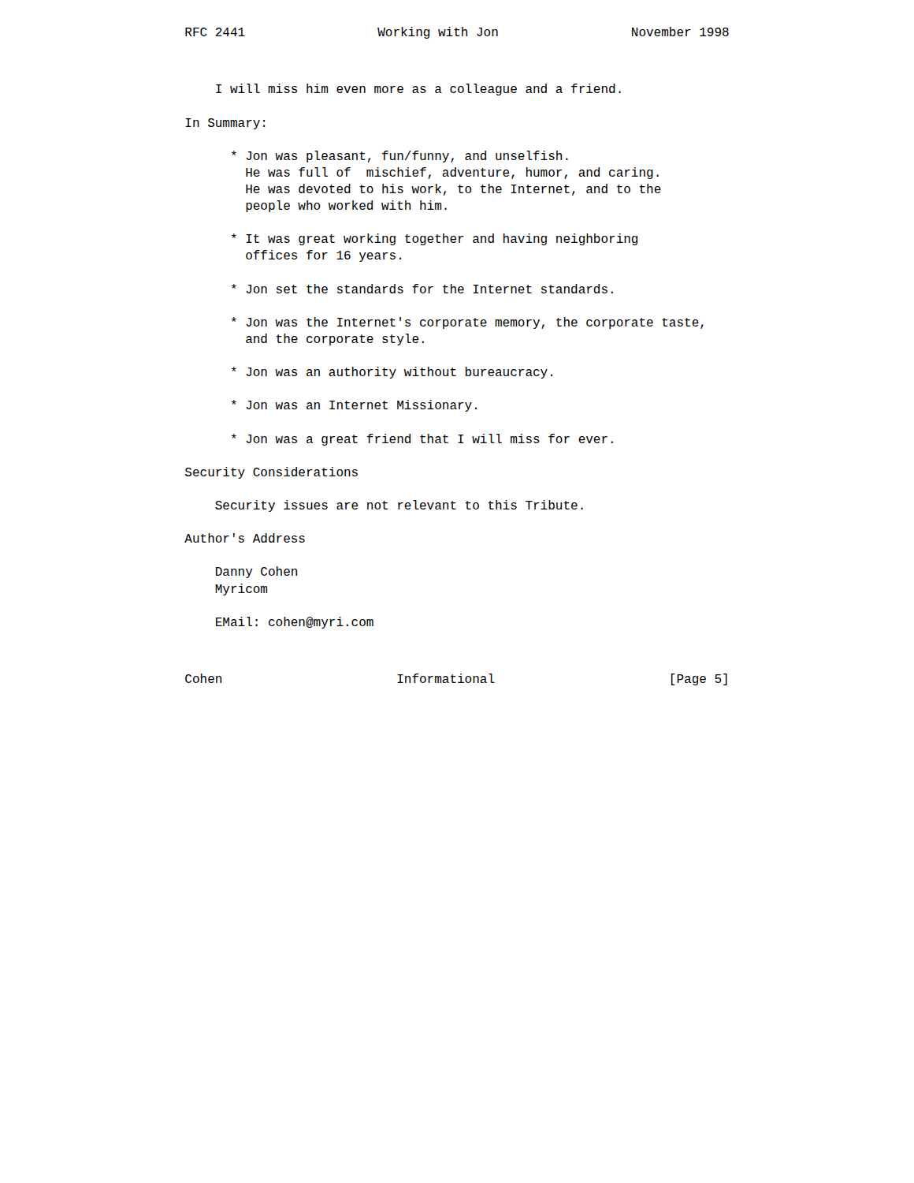RFC 2441 Working with Jon November 1998
I will miss him even more as a colleague and a friend.
In Summary:
Jon was pleasant, fun/funny, and unselfish.
He was full of  mischief, adventure, humor, and caring.
He was devoted to his work, to the Internet, and to the
people who worked with him.
It was great working together and having neighboring
offices for 16 years.
Jon set the standards for the Internet standards.
Jon was the Internet's corporate memory, the corporate taste,
and the corporate style.
Jon was an authority without bureaucracy.
Jon was an Internet Missionary.
Jon was a great friend that I will miss for ever.
Security Considerations
Security issues are not relevant to this Tribute.
Author's Address
Danny Cohen
Myricom
EMail: cohen@myri.com
Cohen Informational [Page 5]